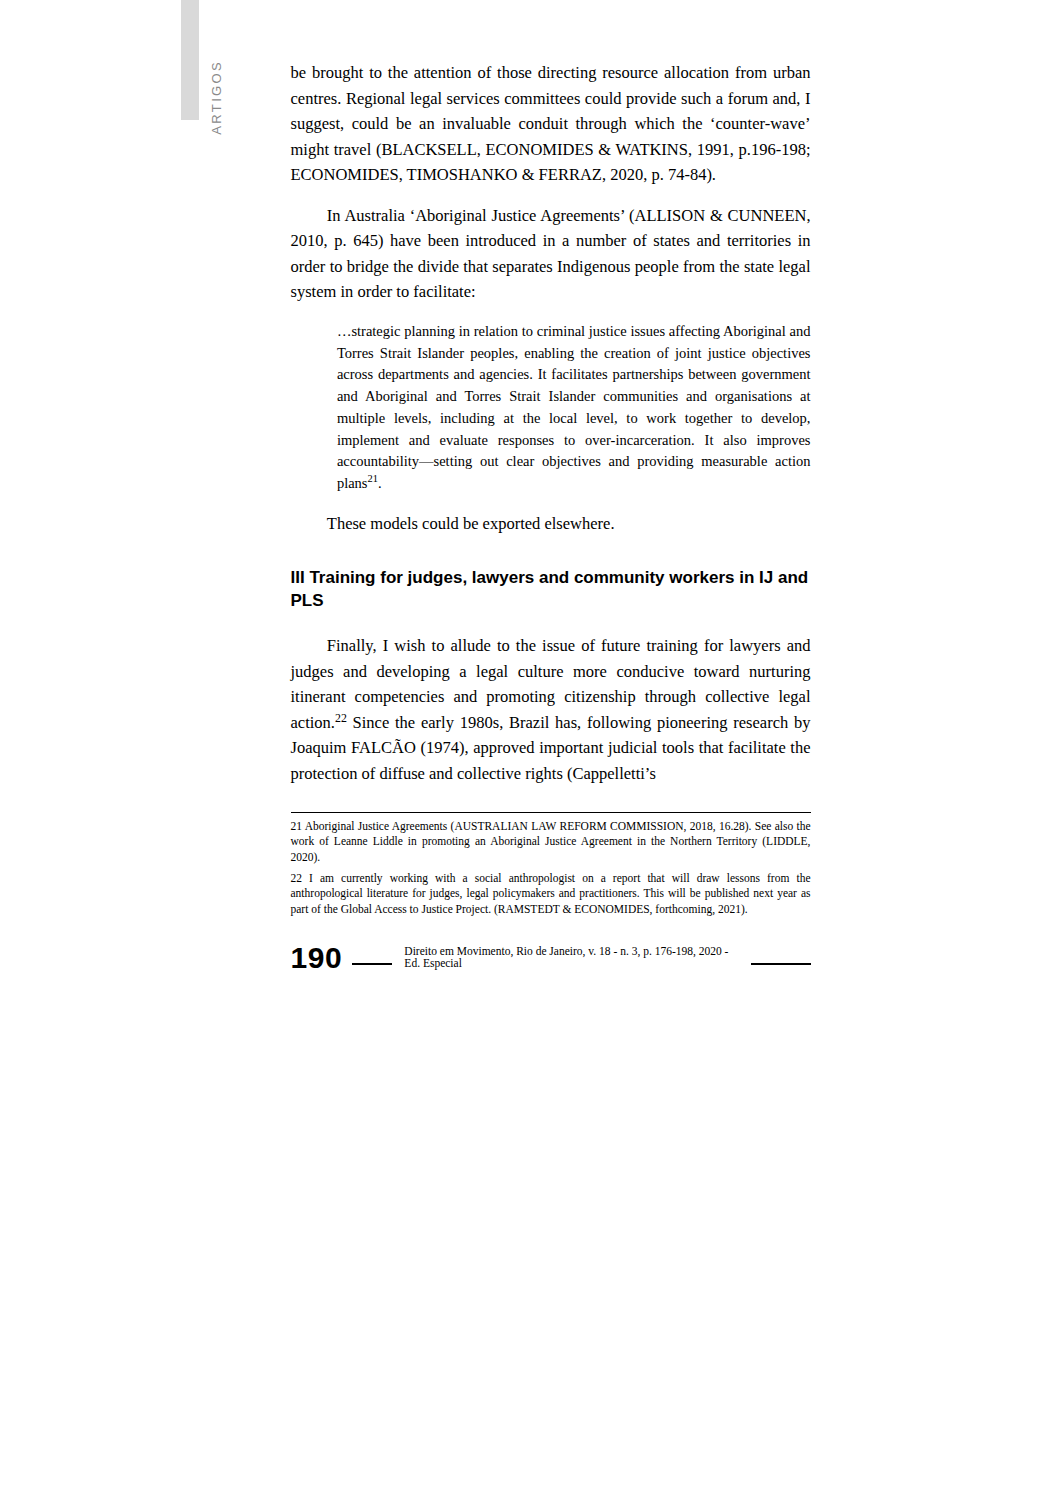Artigos
be brought to the attention of those directing resource allocation from urban centres. Regional legal services committees could provide such a forum and, I suggest, could be an invaluable conduit through which the ‘counter-wave’ might travel (BLACKSELL, ECONOMIDES & WATKINS, 1991, p.196-198; ECONOMIDES, TIMOSHANKO & FERRAZ, 2020, p. 74-84).
In Australia ‘Aboriginal Justice Agreements’ (ALLISON & CUNNEEN, 2010, p. 645) have been introduced in a number of states and territories in order to bridge the divide that separates Indigenous people from the state legal system in order to facilitate:
…strategic planning in relation to criminal justice issues affecting Aboriginal and Torres Strait Islander peoples, enabling the creation of joint justice objectives across departments and agencies. It facilitates partnerships between government and Aboriginal and Torres Strait Islander communities and organisations at multiple levels, including at the local level, to work together to develop, implement and evaluate responses to over-incarceration. It also improves accountability—setting out clear objectives and providing measurable action plans21.
These models could be exported elsewhere.
III Training for judges, lawyers and community workers in IJ and PLS
Finally, I wish to allude to the issue of future training for lawyers and judges and developing a legal culture more conducive toward nurturing itinerant competencies and promoting citizenship through collective legal action.22 Since the early 1980s, Brazil has, following pioneering research by Joaquim FALCÃO (1974), approved important judicial tools that facilitate the protection of diffuse and collective rights (Cappelletti’s
21 Aboriginal Justice Agreements (AUSTRALIAN LAW REFORM COMMISSION, 2018, 16.28). See also the work of Leanne Liddle in promoting an Aboriginal Justice Agreement in the Northern Territory (LIDDLE, 2020).
22 I am currently working with a social anthropologist on a report that will draw lessons from the anthropological literature for judges, legal policymakers and practitioners. This will be published next year as part of the Global Access to Justice Project. (RAMSTEDT & ECONOMIDES, forthcoming, 2021).
190
Direito em Movimento, Rio de Janeiro, v. 18 - n. 3, p. 176-198, 2020 - Ed. Especial